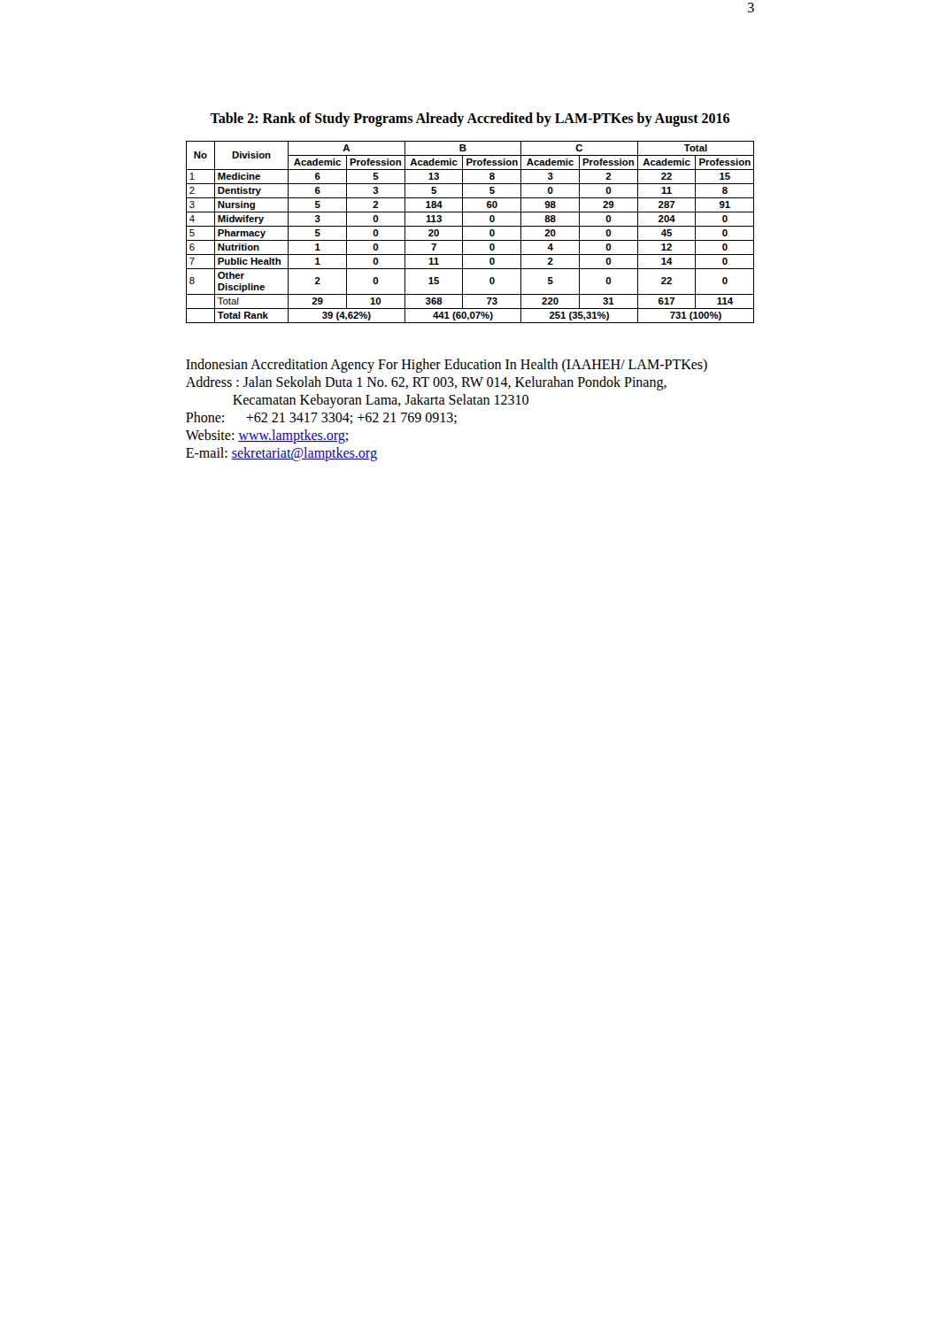3
Table 2: Rank of Study Programs Already Accredited by LAM-PTKes by August 2016
| No | Division | A | B | C | Total |
| --- | --- | --- | --- | --- | --- |
| Academic | Profession | Academic | Profession | Academic | Profession | Academic | Profession |
| 1 | Medicine | 6 | 5 | 13 | 8 | 3 | 2 | 22 | 15 |
| 2 | Dentistry | 6 | 3 | 5 | 5 | 0 | 0 | 11 | 8 |
| 3 | Nursing | 5 | 2 | 184 | 60 | 98 | 29 | 287 | 91 |
| 4 | Midwifery | 3 | 0 | 113 | 0 | 88 | 0 | 204 | 0 |
| 5 | Pharmacy | 5 | 0 | 20 | 0 | 20 | 0 | 45 | 0 |
| 6 | Nutrition | 1 | 0 | 7 | 0 | 4 | 0 | 12 | 0 |
| 7 | Public Health | 1 | 0 | 11 | 0 | 2 | 0 | 14 | 0 |
| 8 | Other Discipline | 2 | 0 | 15 | 0 | 5 | 0 | 22 | 0 |
| | Total | 29 | 10 | 368 | 73 | 220 | 31 | 617 | 114 |
| | Total Rank | 39 (4,62%) | 441 (60,07%) | 251 (35,31%) | 731 (100%) |
Indonesian Accreditation Agency For Higher Education In Health (IAAHEH/ LAM-PTKes)
Address : Jalan Sekolah Duta 1 No. 62, RT 003, RW 014, Kelurahan Pondok Pinang,
Kecamatan Kebayoran Lama, Jakarta Selatan 12310
Phone:+62 21 3417 3304; +62 21 769 0913;
Website: www.lamptkes.org;
E-mail: sekretariat@lamptkes.org